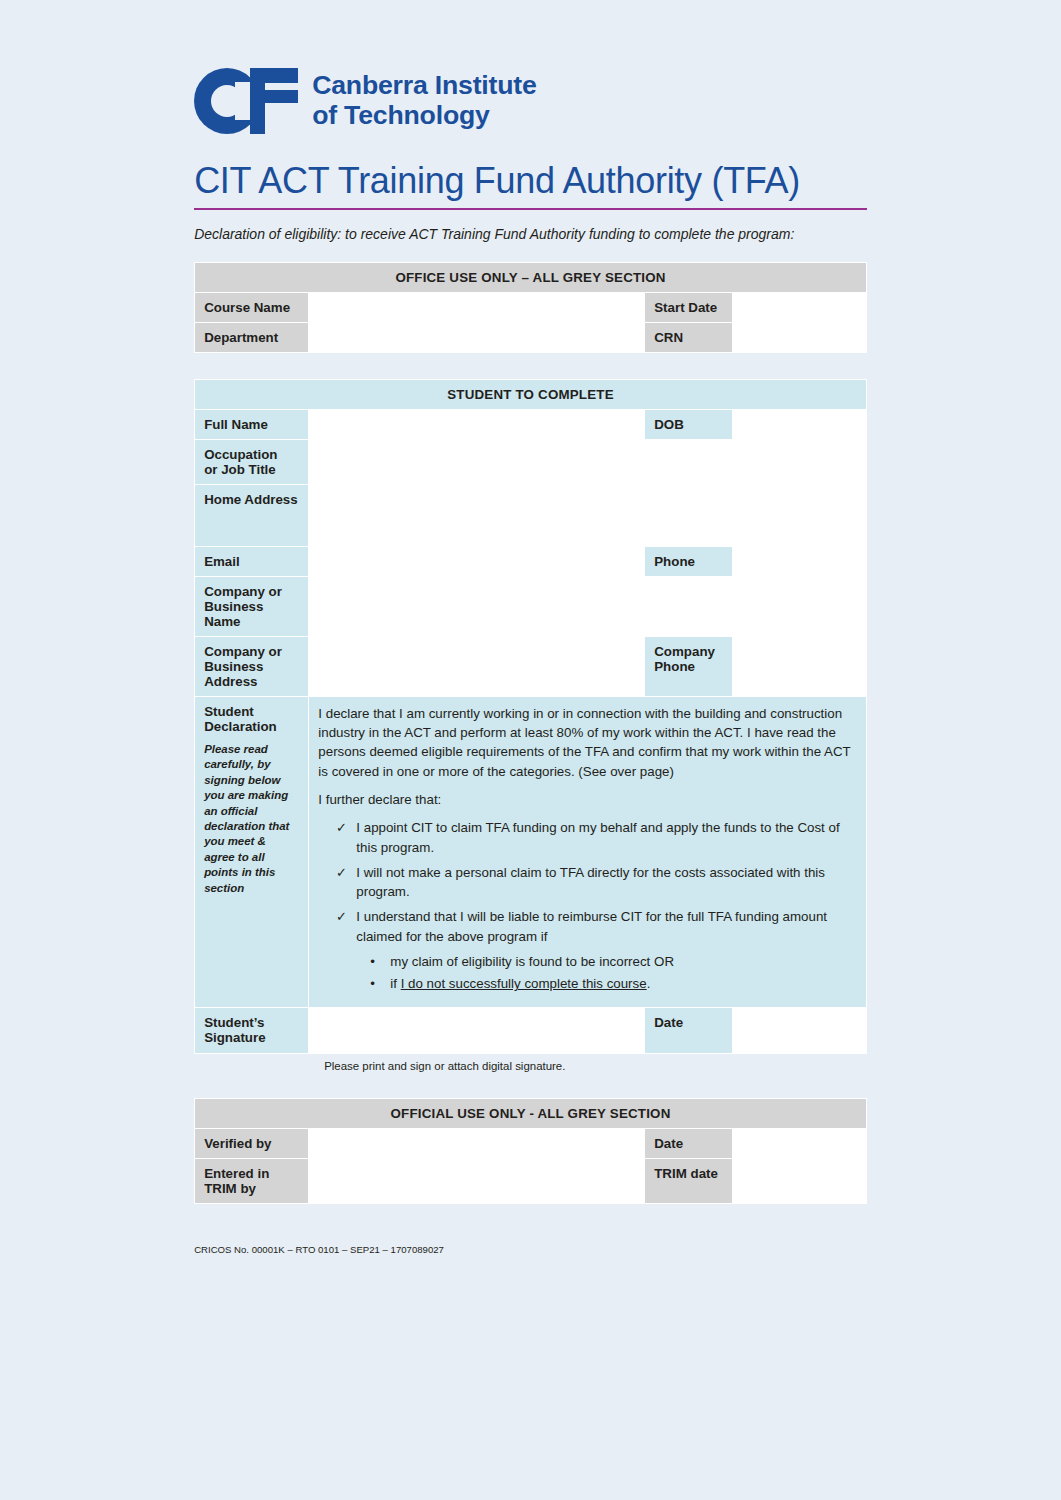Canberra Institute
of Technology
CIT ACT Training Fund Authority (TFA)
Declaration of eligibility: to receive ACT Training Fund Authority funding to complete the program:
| OFFICE USE ONLY – ALL GREY SECTION |
| --- |
| Course Name | | Start Date | |
| Department | | CRN | |
| STUDENT TO COMPLETE |
| --- |
| Full Name | | DOB | |
| Occupation or Job Title | |
| Home Address | |
| Email | | Phone | |
| Company or Business Name | |
| Company or Business Address | | Company Phone | |
| Student Declaration Please read carefully, by signing below you are making an official declaration that you meet & agree to all points in this section | I declare that I am currently working in or in connection with the building and construction industry in the ACT and perform at least 80% of my work within the ACT. I have read the persons deemed eligible requirements of the TFA and confirm that my work within the ACT is covered in one or more of the categories. (See over page) I further declare that: I appoint CIT to claim TFA funding on my behalf and apply the funds to the Cost of this program. I will not make a personal claim to TFA directly for the costs associated with this program. I understand that I will be liable to reimburse CIT for the full TFA funding amount claimed for the above program if my claim of eligibility is found to be incorrect OR if I do not successfully complete this course . |
| Student’s Signature | | Date | |
Please print and sign or attach digital signature.
| OFFICIAL USE ONLY - ALL GREY SECTION |
| --- |
| Verified by | | Date | |
| Entered in TRIM by | | TRIM date | |
CRICOS No. 00001K – RTO 0101 – SEP21 – 1707089027